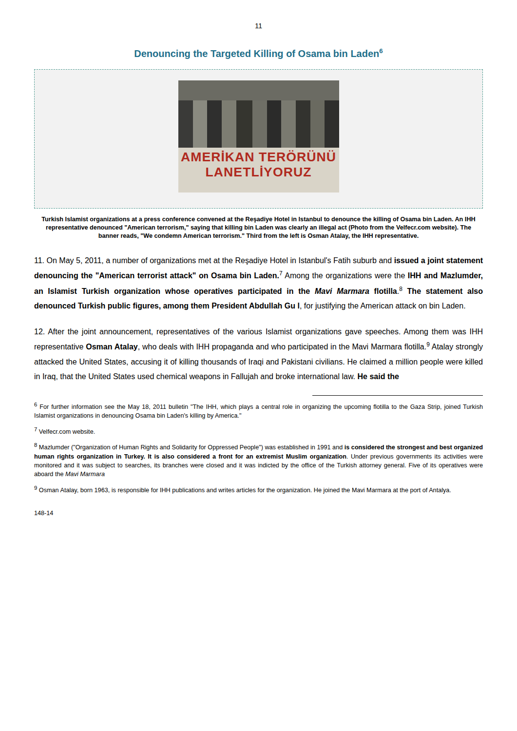11
Denouncing the Targeted Killing of Osama bin Laden6
AMERİKAN TERÖRÜNÜ
LANETLİYORUZ
Turkish Islamist organizations at a press conference convened at the Reşadiye Hotel in Istanbul to denounce the killing of Osama bin Laden. An IHH representative denounced "American terrorism," saying that killing bin Laden was clearly an illegal act (Photo from the Velfecr.com website). The banner reads, "We condemn American terrorism." Third from the left is Osman Atalay, the IHH representative.
11. On May 5, 2011, a number of organizations met at the Reşadiye Hotel in Istanbul's Fatih suburb and issued a joint statement denouncing the "American terrorist attack" on Osama bin Laden.7 Among the organizations were the IHH and Mazlumder, an Islamist Turkish organization whose operatives participated in the Mavi Marmara flotilla.8 The statement also denounced Turkish public figures, among them President Abdullah Gu l, for justifying the American attack on bin Laden.
12. After the joint announcement, representatives of the various Islamist organizations gave speeches. Among them was IHH representative Osman Atalay, who deals with IHH propaganda and who participated in the Mavi Marmara flotilla.9 Atalay strongly attacked the United States, accusing it of killing thousands of Iraqi and Pakistani civilians. He claimed a million people were killed in Iraq, that the United States used chemical weapons in Fallujah and broke international law. He said the
6 For further information see the May 18, 2011 bulletin "The IHH, which plays a central role in organizing the upcoming flotilla to the Gaza Strip, joined Turkish Islamist organizations in denouncing Osama bin Laden's killing by America."
7 Velfecr.com website.
8 Mazlumder ("Organization of Human Rights and Solidarity for Oppressed People") was established in 1991 and is considered the strongest and best organized human rights organization in Turkey. It is also considered a front for an extremist Muslim organization. Under previous governments its activities were monitored and it was subject to searches, its branches were closed and it was indicted by the office of the Turkish attorney general. Five of its operatives were aboard the Mavi Marmara
9 Osman Atalay, born 1963, is responsible for IHH publications and writes articles for the organization. He joined the Mavi Marmara at the port of Antalya.
148-14